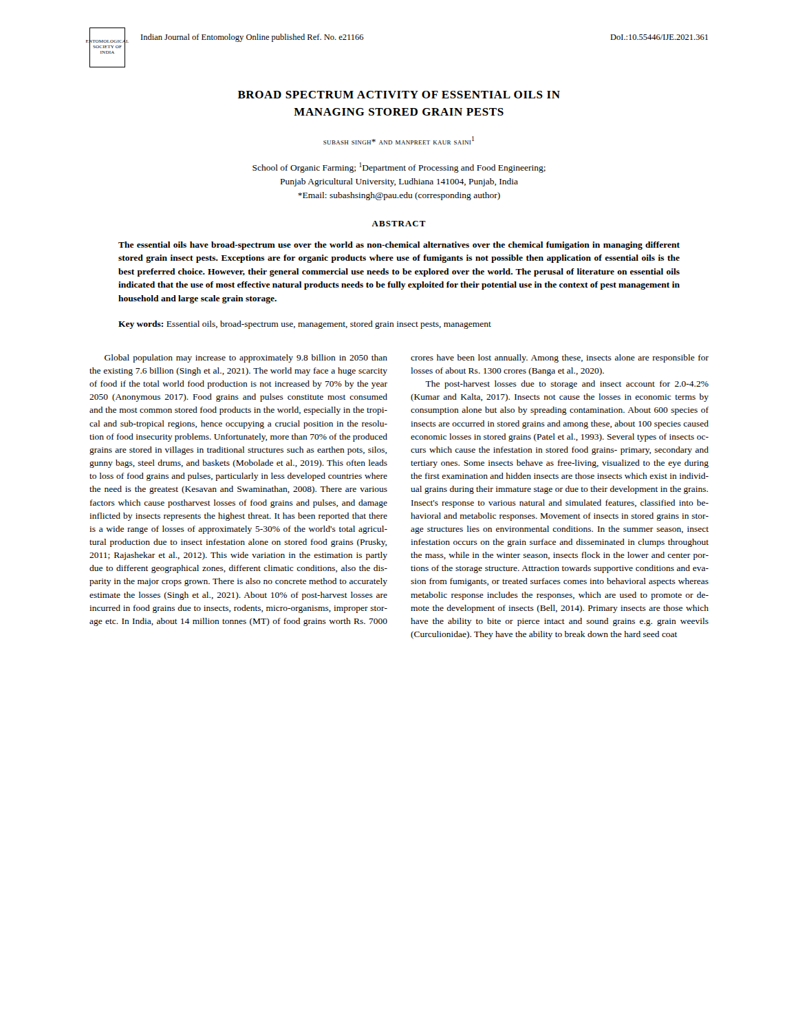ENTOMOLOGICAL
SOCIETY OF
INDIA
Indian Journal of Entomology Online published Ref. No. e21166 DoI.:10.55446/IJE.2021.361
Broad Spectrum Activity of Essential Oils in
Managing Stored Grain Pests
Subash Singh* and Manpreet Kaur Saini1
School of Organic Farming; 1Department of Processing and Food Engineering;
Punjab Agricultural University, Ludhiana 141004, Punjab, India
*Email: subashsingh@pau.edu (corresponding author)
ABSTRACT
The essential oils have broad-spectrum use over the world as non-chemical alternatives over the chemical fumigation in managing different stored grain insect pests. Exceptions are for organic products where use of fumigants is not possible then application of essential oils is the best preferred choice. However, their general commercial use needs to be explored over the world. The perusal of literature on essential oils indicated that the use of most effective natural products needs to be fully exploited for their potential use in the context of pest management in household and large scale grain storage.
Key words: Essential oils, broad-spectrum use, management, stored grain insect pests, management
Global population may increase to approximately 9.8 billion in 2050 than the existing 7.6 billion (Singh et al., 2021). The world may face a huge scarcity of food if the total world food production is not increased by 70% by the year 2050 (Anonymous 2017). Food grains and pulses constitute most consumed and the most common stored food products in the world, especially in the tropical and sub-tropical regions, hence occupying a crucial position in the resolution of food insecurity problems. Unfortunately, more than 70% of the produced grains are stored in villages in traditional structures such as earthen pots, silos, gunny bags, steel drums, and baskets (Mobolade et al., 2019). This often leads to loss of food grains and pulses, particularly in less developed countries where the need is the greatest (Kesavan and Swaminathan, 2008). There are various factors which cause postharvest losses of food grains and pulses, and damage inflicted by insects represents the highest threat. It has been reported that there is a wide range of losses of approximately 5-30% of the world's total agricultural production due to insect infestation alone on stored food grains (Prusky, 2011; Rajashekar et al., 2012). This wide variation in the estimation is partly due to different geographical zones, different climatic conditions, also the disparity in the major crops grown. There is also no concrete method to accurately estimate the losses (Singh et al., 2021). About 10% of post-harvest losses are incurred in food grains due to insects, rodents, micro-organisms, improper storage etc. In India, about 14 million tonnes (MT) of food grains worth Rs. 7000 crores have been lost annually. Among these, insects alone are responsible for losses of about Rs. 1300 crores (Banga et al., 2020).
The post-harvest losses due to storage and insect account for 2.0-4.2% (Kumar and Kalta, 2017). Insects not cause the losses in economic terms by consumption alone but also by spreading contamination. About 600 species of insects are occurred in stored grains and among these, about 100 species caused economic losses in stored grains (Patel et al., 1993). Several types of insects occurs which cause the infestation in stored food grains- primary, secondary and tertiary ones. Some insects behave as free-living, visualized to the eye during the first examination and hidden insects are those insects which exist in individual grains during their immature stage or due to their development in the grains. Insect's response to various natural and simulated features, classified into behavioral and metabolic responses. Movement of insects in stored grains in storage structures lies on environmental conditions. In the summer season, insect infestation occurs on the grain surface and disseminated in clumps throughout the mass, while in the winter season, insects flock in the lower and center portions of the storage structure. Attraction towards supportive conditions and evasion from fumigants, or treated surfaces comes into behavioral aspects whereas metabolic response includes the responses, which are used to promote or demote the development of insects (Bell, 2014). Primary insects are those which have the ability to bite or pierce intact and sound grains e.g. grain weevils (Curculionidae). They have the ability to break down the hard seed coat